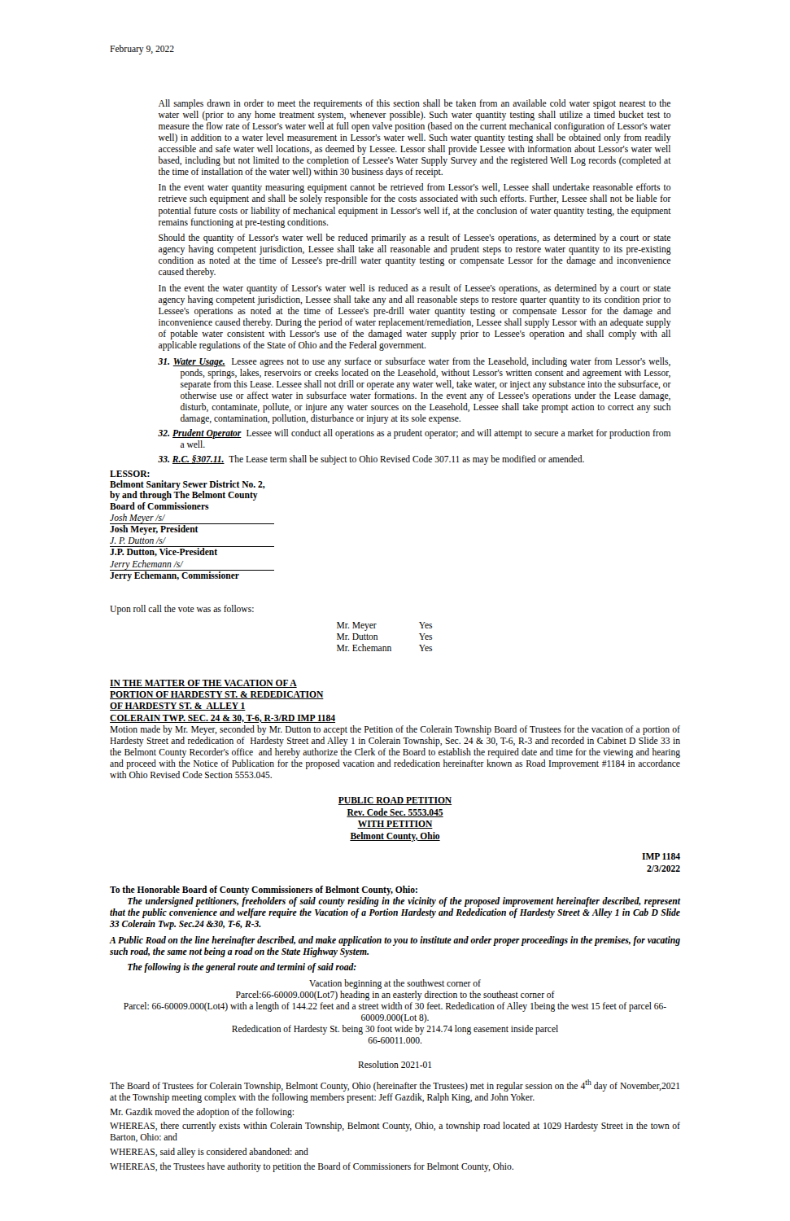February 9, 2022
All samples drawn in order to meet the requirements of this section shall be taken from an available cold water spigot nearest to the water well (prior to any home treatment system, whenever possible). Such water quantity testing shall utilize a timed bucket test to measure the flow rate of Lessor's water well at full open valve position (based on the current mechanical configuration of Lessor's water well) in addition to a water level measurement in Lessor's water well. Such water quantity testing shall be obtained only from readily accessible and safe water well locations, as deemed by Lessee. Lessor shall provide Lessee with information about Lessor's water well based, including but not limited to the completion of Lessee's Water Supply Survey and the registered Well Log records (completed at the time of installation of the water well) within 30 business days of receipt.
In the event water quantity measuring equipment cannot be retrieved from Lessor's well, Lessee shall undertake reasonable efforts to retrieve such equipment and shall be solely responsible for the costs associated with such efforts. Further, Lessee shall not be liable for potential future costs or liability of mechanical equipment in Lessor's well if, at the conclusion of water quantity testing, the equipment remains functioning at pre-testing conditions.
Should the quantity of Lessor's water well be reduced primarily as a result of Lessee's operations, as determined by a court or state agency having competent jurisdiction, Lessee shall take all reasonable and prudent steps to restore water quantity to its pre-existing condition as noted at the time of Lessee's pre-drill water quantity testing or compensate Lessor for the damage and inconvenience caused thereby.
In the event the water quantity of Lessor's water well is reduced as a result of Lessee's operations, as determined by a court or state agency having competent jurisdiction, Lessee shall take any and all reasonable steps to restore quarter quantity to its condition prior to Lessee's operations as noted at the time of Lessee's pre-drill water quantity testing or compensate Lessor for the damage and inconvenience caused thereby. During the period of water replacement/remediation, Lessee shall supply Lessor with an adequate supply of potable water consistent with Lessor's use of the damaged water supply prior to Lessee's operation and shall comply with all applicable regulations of the State of Ohio and the Federal government.
31. Water Usage. Lessee agrees not to use any surface or subsurface water from the Leasehold, including water from Lessor's wells, ponds, springs, lakes, reservoirs or creeks located on the Leasehold, without Lessor's written consent and agreement with Lessor, separate from this Lease. Lessee shall not drill or operate any water well, take water, or inject any substance into the subsurface, or otherwise use or affect water in subsurface water formations. In the event any of Lessee's operations under the Lease damage, disturb, contaminate, pollute, or injure any water sources on the Leasehold, Lessee shall take prompt action to correct any such damage, contamination, pollution, disturbance or injury at its sole expense.
32. Prudent Operator Lessee will conduct all operations as a prudent operator; and will attempt to secure a market for production from a well.
33. R.C. §307.11. The Lease term shall be subject to Ohio Revised Code 307.11 as may be modified or amended.
LESSOR:
Belmont Sanitary Sewer District No. 2,
by and through The Belmont County
Board of Commissioners
Josh Meyer /s/
Josh Meyer, President
J. P. Dutton /s/
J.P. Dutton, Vice-President
Jerry Echemann /s/
Jerry Echemann, Commissioner
Upon roll call the vote was as follows:
| Mr. Meyer | Yes |
| Mr. Dutton | Yes |
| Mr. Echemann | Yes |
IN THE MATTER OF THE VACATION OF A PORTION OF HARDESTY ST. & REDEDICATION OF HARDESTY ST. & ALLEY 1 COLERAIN TWP. SEC. 24 & 30, T-6, R-3/RD IMP 1184
Motion made by Mr. Meyer, seconded by Mr. Dutton to accept the Petition of the Colerain Township Board of Trustees for the vacation of a portion of Hardesty Street and rededication of Hardesty Street and Alley 1 in Colerain Township, Sec. 24 & 30, T-6, R-3 and recorded in Cabinet D Slide 33 in the Belmont County Recorder's office and hereby authorize the Clerk of the Board to establish the required date and time for the viewing and hearing and proceed with the Notice of Publication for the proposed vacation and rededication hereinafter known as Road Improvement #1184 in accordance with Ohio Revised Code Section 5553.045.
PUBLIC ROAD PETITION
Rev. Code Sec. 5553.045
WITH PETITION
Belmont County, Ohio
IMP 1184
2/3/2022
To the Honorable Board of County Commissioners of Belmont County, Ohio:
The undersigned petitioners, freeholders of said county residing in the vicinity of the proposed improvement hereinafter described, represent that the public convenience and welfare require the Vacation of a Portion Hardesty and Rededication of Hardesty Street & Alley 1 in Cab D Slide 33 Colerain Twp. Sec.24 &30, T-6, R-3.
A Public Road on the line hereinafter described, and make application to you to institute and order proper proceedings in the premises, for vacating such road, the same not being a road on the State Highway System.
The following is the general route and termini of said road:
Vacation beginning at the southwest corner of
Parcel:66-60009.000(Lot7) heading in an easterly direction to the southeast corner of
Parcel: 66-60009.000(Lot4) with a length of 144.22 feet and a street width of 30 feet. Rededication of Alley 1being the west 15 feet of parcel 66-60009.000(Lot 8).
Rededication of Hardesty St. being 30 foot wide by 214.74 long easement inside parcel
66-60011.000.
Resolution 2021-01
The Board of Trustees for Colerain Township, Belmont County, Ohio (hereinafter the Trustees) met in regular session on the 4th day of November,2021 at the Township meeting complex with the following members present: Jeff Gazdik, Ralph King, and John Yoker.
Mr. Gazdik moved the adoption of the following:
WHEREAS, there currently exists within Colerain Township, Belmont County, Ohio, a township road located at 1029 Hardesty Street in the town of Barton, Ohio: and
WHEREAS, said alley is considered abandoned: and
WHEREAS, the Trustees have authority to petition the Board of Commissioners for Belmont County, Ohio.